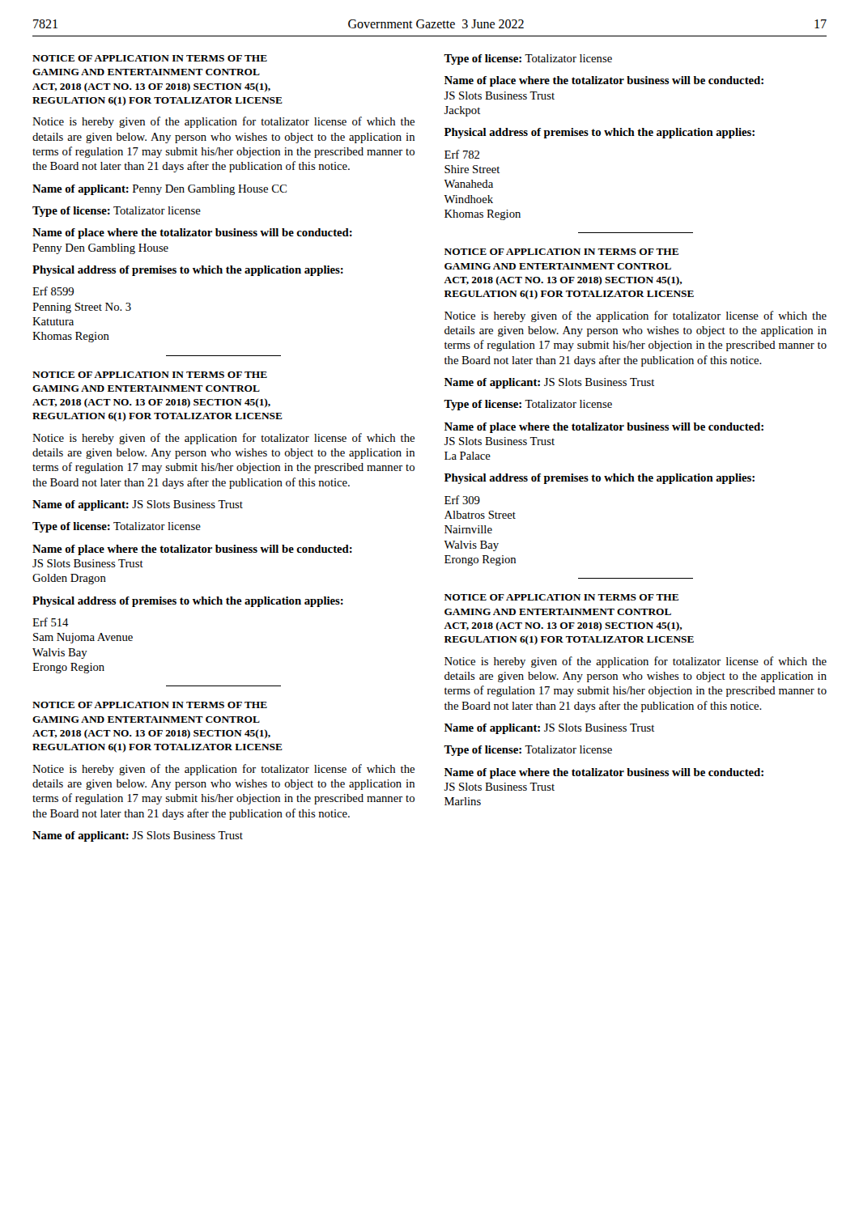7821 Government Gazette 3 June 2022 17
Notice of application in terms of the
Gaming and Entertainment Control
Act, 2018 (Act No. 13 of 2018) Section 45(1),
Regulation 6(1) for Totalizator License
Notice is hereby given of the application for totalizator license of which the details are given below. Any person who wishes to object to the application in terms of regulation 17 may submit his/her objection in the prescribed manner to the Board not later than 21 days after the publication of this notice.
Name of applicant: Penny Den Gambling House CC
Type of license: Totalizator license
Name of place where the totalizator business will be conducted:
Penny Den Gambling House
Physical address of premises to which the application applies:
Erf 8599
Penning Street No. 3
Katutura
Khomas Region
Notice of application in terms of the
Gaming and Entertainment Control
Act, 2018 (Act No. 13 of 2018) Section 45(1),
Regulation 6(1) for Totalizator License
Notice is hereby given of the application for totalizator license of which the details are given below. Any person who wishes to object to the application in terms of regulation 17 may submit his/her objection in the prescribed manner to the Board not later than 21 days after the publication of this notice.
Name of applicant: JS Slots Business Trust
Type of license: Totalizator license
Name of place where the totalizator business will be conducted:
JS Slots Business Trust
Golden Dragon
Physical address of premises to which the application applies:
Erf 514
Sam Nujoma Avenue
Walvis Bay
Erongo Region
Notice of application in terms of the
Gaming and Entertainment Control
Act, 2018 (Act No. 13 of 2018) Section 45(1),
Regulation 6(1) for Totalizator License
Notice is hereby given of the application for totalizator license of which the details are given below. Any person who wishes to object to the application in terms of regulation 17 may submit his/her objection in the prescribed manner to the Board not later than 21 days after the publication of this notice.
Name of applicant: JS Slots Business Trust
Type of license: Totalizator license
Name of place where the totalizator business will be conducted:
JS Slots Business Trust
Jackpot
Physical address of premises to which the application applies:
Erf 782
Shire Street
Wanaheda
Windhoek
Khomas Region
Notice of application in terms of the
Gaming and Entertainment Control
Act, 2018 (Act No. 13 of 2018) Section 45(1),
Regulation 6(1) for Totalizator License
Notice is hereby given of the application for totalizator license of which the details are given below. Any person who wishes to object to the application in terms of regulation 17 may submit his/her objection in the prescribed manner to the Board not later than 21 days after the publication of this notice.
Name of applicant: JS Slots Business Trust
Type of license: Totalizator license
Name of place where the totalizator business will be conducted:
JS Slots Business Trust
La Palace
Physical address of premises to which the application applies:
Erf 309
Albatros Street
Nairnville
Walvis Bay
Erongo Region
Notice of application in terms of the
Gaming and Entertainment Control
Act, 2018 (Act No. 13 of 2018) Section 45(1),
Regulation 6(1) for Totalizator License
Notice is hereby given of the application for totalizator license of which the details are given below. Any person who wishes to object to the application in terms of regulation 17 may submit his/her objection in the prescribed manner to the Board not later than 21 days after the publication of this notice.
Name of applicant: JS Slots Business Trust
Type of license: Totalizator license
Name of place where the totalizator business will be conducted:
JS Slots Business Trust
Marlins